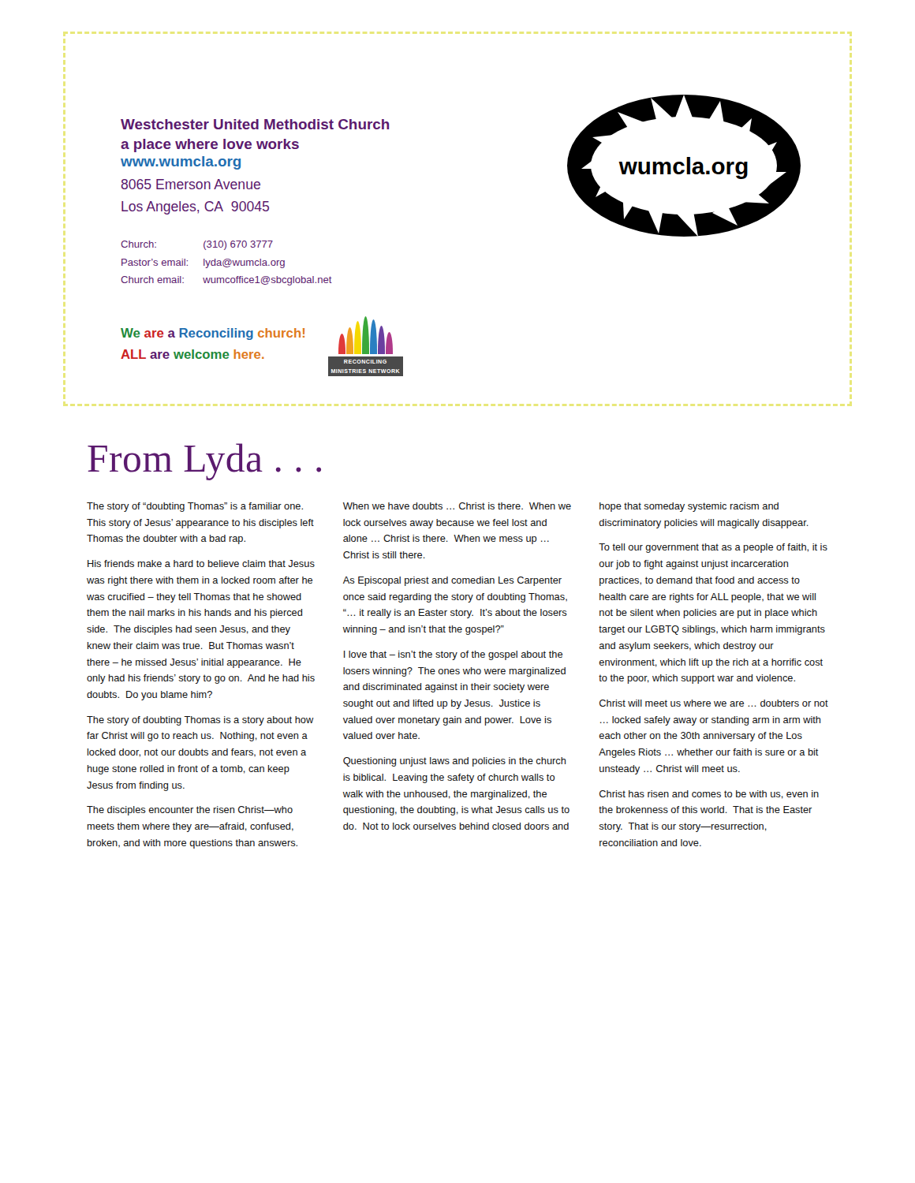Westchester United Methodist Church
a place where love works
www.wumcla.org
8065 Emerson Avenue
Los Angeles, CA 90045
| Church: | (310) 670 3777 |
| Pastor’s email: | lyda@wumcla.org |
| Church email: | wumcoffice1@sbcglobal.net |
We are a Reconciling church!
ALL are welcome here.
RECONCILING MINISTRIES NETWORK
wumcla.org
From Lyda . . .
The story of “doubting Thomas” is a familiar one. This story of Jesus’ appearance to his disciples left Thomas the doubter with a bad rap.
His friends make a hard to believe claim that Jesus was right there with them in a locked room after he was crucified – they tell Thomas that he showed them the nail marks in his hands and his pierced side. The disciples had seen Jesus, and they knew their claim was true. But Thomas wasn’t there – he missed Jesus’ initial appearance. He only had his friends’ story to go on. And he had his doubts. Do you blame him?
The story of doubting Thomas is a story about how far Christ will go to reach us. Nothing, not even a locked door, not our doubts and fears, not even a huge stone rolled in front of a tomb, can keep Jesus from finding us.
The disciples encounter the risen Christ—who meets them where they are—afraid, confused, broken, and with more questions than answers. When we have doubts … Christ is there. When we lock ourselves away because we feel lost and alone … Christ is there. When we mess up … Christ is still there.
As Episcopal priest and comedian Les Carpenter once said regarding the story of doubting Thomas, “… it really is an Easter story. It’s about the losers winning – and isn’t that the gospel?”
I love that – isn’t the story of the gospel about the losers winning? The ones who were marginalized and discriminated against in their society were sought out and lifted up by Jesus. Justice is valued over monetary gain and power. Love is valued over hate.
Questioning unjust laws and policies in the church is biblical. Leaving the safety of church walls to walk with the unhoused, the marginalized, the questioning, the doubting, is what Jesus calls us to do. Not to lock ourselves behind closed doors and hope that someday systemic racism and discriminatory policies will magically disappear.
To tell our government that as a people of faith, it is our job to fight against unjust incarceration practices, to demand that food and access to health care are rights for ALL people, that we will not be silent when policies are put in place which target our LGBTQ siblings, which harm immigrants and asylum seekers, which destroy our environment, which lift up the rich at a horrific cost to the poor, which support war and violence.
Christ will meet us where we are … doubters or not … locked safely away or standing arm in arm with each other on the 30th anniversary of the Los Angeles Riots … whether our faith is sure or a bit unsteady … Christ will meet us.
Christ has risen and comes to be with us, even in the brokenness of this world. That is the Easter story. That is our story—resurrection, reconciliation and love.